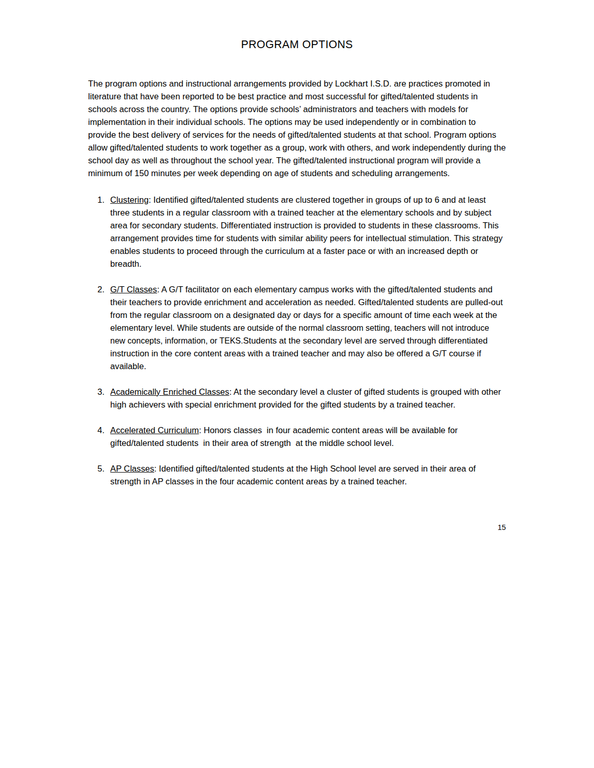PROGRAM OPTIONS
The program options and instructional arrangements provided by Lockhart I.S.D. are practices promoted in literature that have been reported to be best practice and most successful for gifted/talented students in schools across the country. The options provide schools’ administrators and teachers with models for implementation in their individual schools. The options may be used independently or in combination to provide the best delivery of services for the needs of gifted/talented students at that school. Program options allow gifted/talented students to work together as a group, work with others, and work independently during the school day as well as throughout the school year. The gifted/talented instructional program will provide a minimum of 150 minutes per week depending on age of students and scheduling arrangements.
Clustering: Identified gifted/talented students are clustered together in groups of up to 6 and at least three students in a regular classroom with a trained teacher at the elementary schools and by subject area for secondary students. Differentiated instruction is provided to students in these classrooms. This arrangement provides time for students with similar ability peers for intellectual stimulation. This strategy enables students to proceed through the curriculum at a faster pace or with an increased depth or breadth.
G/T Classes: A G/T facilitator on each elementary campus works with the gifted/talented students and their teachers to provide enrichment and acceleration as needed. Gifted/talented students are pulled-out from the regular classroom on a designated day or days for a specific amount of time each week at the elementary level. While students are outside of the normal classroom setting, teachers will not introduce new concepts, information, or TEKS. Students at the secondary level are served through differentiated instruction in the core content areas with a trained teacher and may also be offered a G/T course if available.
Academically Enriched Classes: At the secondary level a cluster of gifted students is grouped with other high achievers with special enrichment provided for the gifted students by a trained teacher.
Accelerated Curriculum: Honors classes in four academic content areas will be available for gifted/talented students in their area of strength at the middle school level.
AP Classes: Identified gifted/talented students at the High School level are served in their area of strength in AP classes in the four academic content areas by a trained teacher.
15